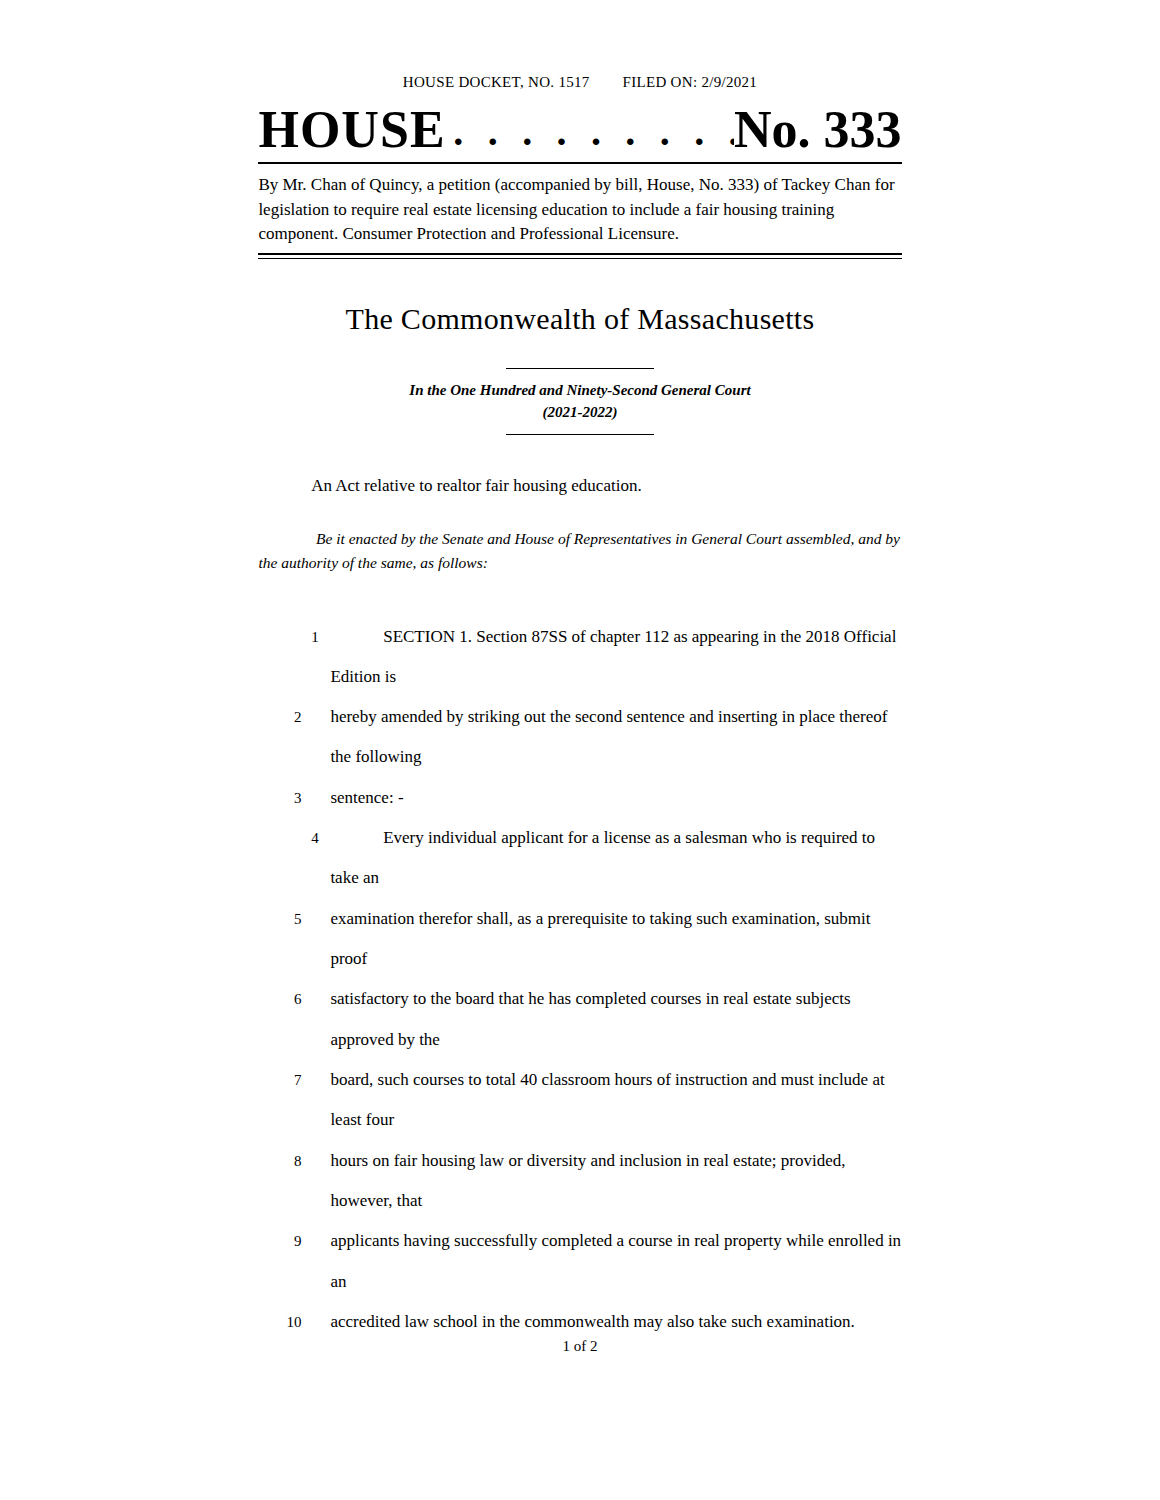HOUSE DOCKET, NO. 1517 FILED ON: 2/9/2021
HOUSE . . . . . . . . . . . . . . . No. 333
By Mr. Chan of Quincy, a petition (accompanied by bill, House, No. 333) of Tackey Chan for legislation to require real estate licensing education to include a fair housing training component. Consumer Protection and Professional Licensure.
The Commonwealth of Massachusetts
In the One Hundred and Ninety-Second General Court
(2021-2022)
An Act relative to realtor fair housing education.
Be it enacted by the Senate and House of Representatives in General Court assembled, and by the authority of the same, as follows:
SECTION 1. Section 87SS of chapter 112 as appearing in the 2018 Official Edition is
hereby amended by striking out the second sentence and inserting in place thereof the following
sentence: -
Every individual applicant for a license as a salesman who is required to take an
examination therefor shall, as a prerequisite to taking such examination, submit proof
satisfactory to the board that he has completed courses in real estate subjects approved by the
board, such courses to total 40 classroom hours of instruction and must include at least four
hours on fair housing law or diversity and inclusion in real estate; provided, however, that
applicants having successfully completed a course in real property while enrolled in an
accredited law school in the commonwealth may also take such examination.
1 of 2